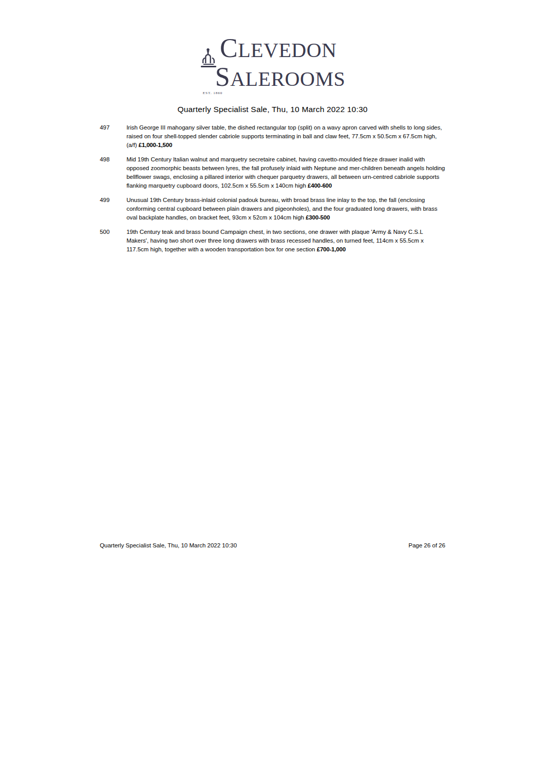CLEVEDON
SALEROOMS
EST. 1860
Quarterly Specialist Sale, Thu, 10 March 2022 10:30
| 497 | Irish George III mahogany silver table, the dished rectangular top (split) on a wavy apron carved with shells to long sides, raised on four shell-topped slender cabriole supports terminating in ball and claw feet, 77.5cm x 50.5cm x 67.5cm high, (a/f) £1,000-1,500 |
| 498 | Mid 19th Century Italian walnut and marquetry secretaire cabinet, having cavetto-moulded frieze drawer inalid with opposed zoomorphic beasts between lyres, the fall profusely inlaid with Neptune and mer-children beneath angels holding bellflower swags, enclosing a pillared interior with chequer parquetry drawers, all between urn-centred cabriole supports flanking marquetry cupboard doors, 102.5cm x 55.5cm x 140cm high £400-600 |
| 499 | Unusual 19th Century brass-inlaid colonial padouk bureau, with broad brass line inlay to the top, the fall (enclosing conforming central cupboard between plain drawers and pigeonholes), and the four graduated long drawers, with brass oval backplate handles, on bracket feet, 93cm x 52cm x 104cm high £300-500 |
| 500 | 19th Century teak and brass bound Campaign chest, in two sections, one drawer with plaque 'Army & Navy C.S.L Makers', having two short over three long drawers with brass recessed handles, on turned feet, 114cm x 55.5cm x 117.5cm high, together with a wooden transportation box for one section £700-1,000 |
Quarterly Specialist Sale, Thu, 10 March 2022 10:30
Page 26 of 26